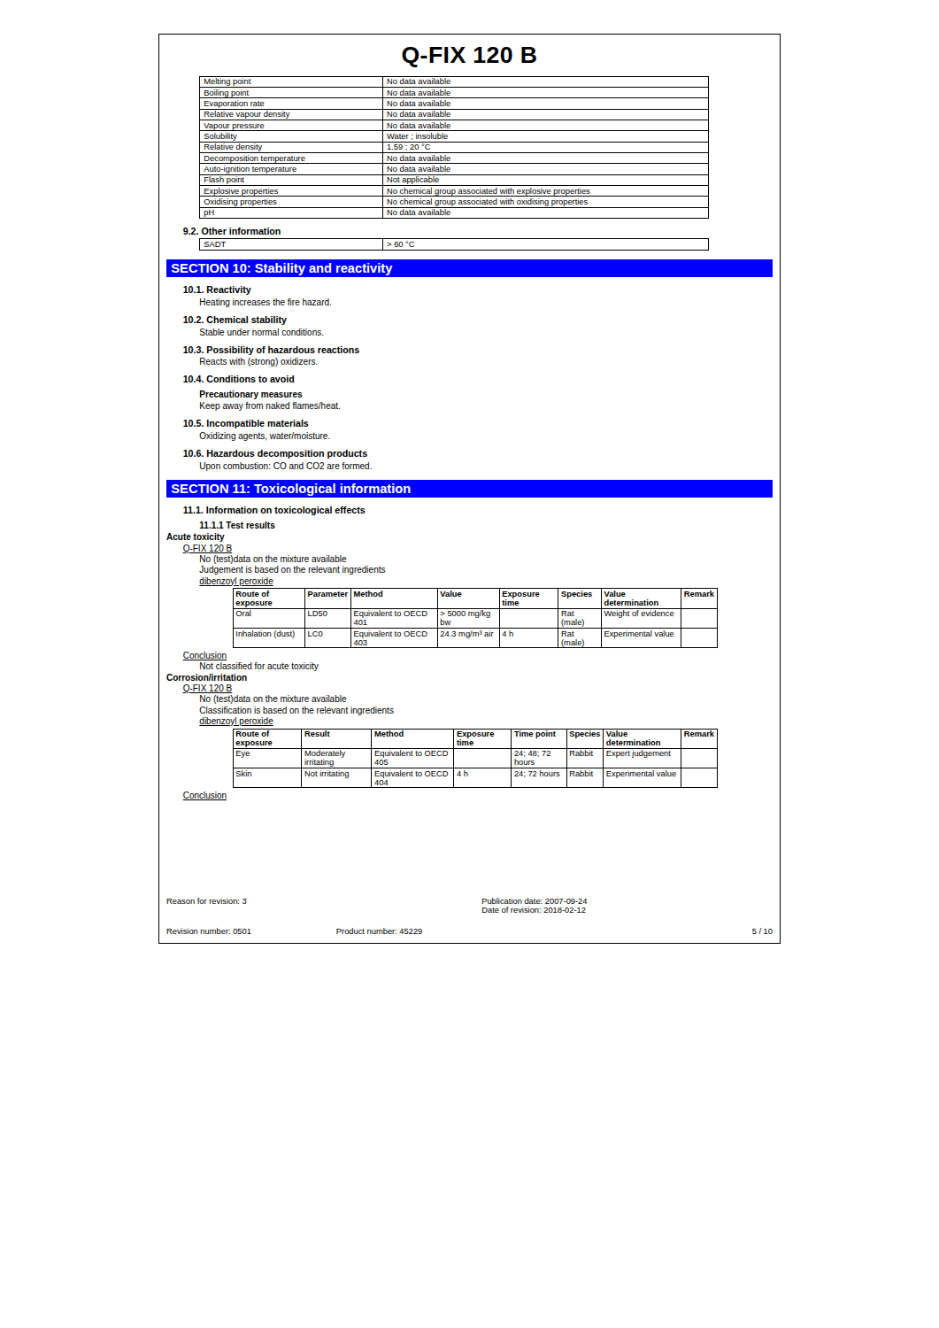Q-FIX 120 B
| Melting point | No data available |
| Boiling point | No data available |
| Evaporation rate | No data available |
| Relative vapour density | No data available |
| Vapour pressure | No data available |
| Solubility | Water ; insoluble |
| Relative density | 1.59 ; 20 °C |
| Decomposition temperature | No data available |
| Auto-ignition temperature | No data available |
| Flash point | Not applicable |
| Explosive properties | No chemical group associated with explosive properties |
| Oxidising properties | No chemical group associated with oxidising properties |
| pH | No data available |
9.2. Other information
| SADT | > 60 °C |
SECTION 10: Stability and reactivity
10.1. Reactivity
Heating increases the fire hazard.
10.2. Chemical stability
Stable under normal conditions.
10.3. Possibility of hazardous reactions
Reacts with (strong) oxidizers.
10.4. Conditions to avoid
Precautionary measures
Keep away from naked flames/heat.
10.5. Incompatible materials
Oxidizing agents, water/moisture.
10.6. Hazardous decomposition products
Upon combustion: CO and CO2 are formed.
SECTION 11: Toxicological information
11.1. Information on toxicological effects
11.1.1 Test results
Acute toxicity
Q-FIX 120 B
No (test)data on the mixture available
Judgement is based on the relevant ingredients
dibenzoyl peroxide
| Route of exposure | Parameter | Method | Value | Exposure time | Species | Value determination | Remark |
| --- | --- | --- | --- | --- | --- | --- | --- |
| Oral | LD50 | Equivalent to OECD 401 | > 5000 mg/kg bw | | Rat (male) | Weight of evidence | |
| Inhalation (dust) | LC0 | Equivalent to OECD 403 | 24.3 mg/m³ air | 4 h | Rat (male) | Experimental value | |
Conclusion
Not classified for acute toxicity
Corrosion/irritation
Q-FIX 120 B
No (test)data on the mixture available
Classification is based on the relevant ingredients
dibenzoyl peroxide
| Route of exposure | Result | Method | Exposure time | Time point | Species | Value determination | Remark |
| --- | --- | --- | --- | --- | --- | --- | --- |
| Eye | Moderately irritating | Equivalent to OECD 405 | | 24; 48; 72 hours | Rabbit | Expert judgement | |
| Skin | Not irritating | Equivalent to OECD 404 | 4 h | 24; 72 hours | Rabbit | Experimental value | |
Conclusion
Reason for revision: 3
Publication date: 2007-09-24
Date of revision: 2018-02-12
Revision number: 0501
Product number: 45229
5 / 10